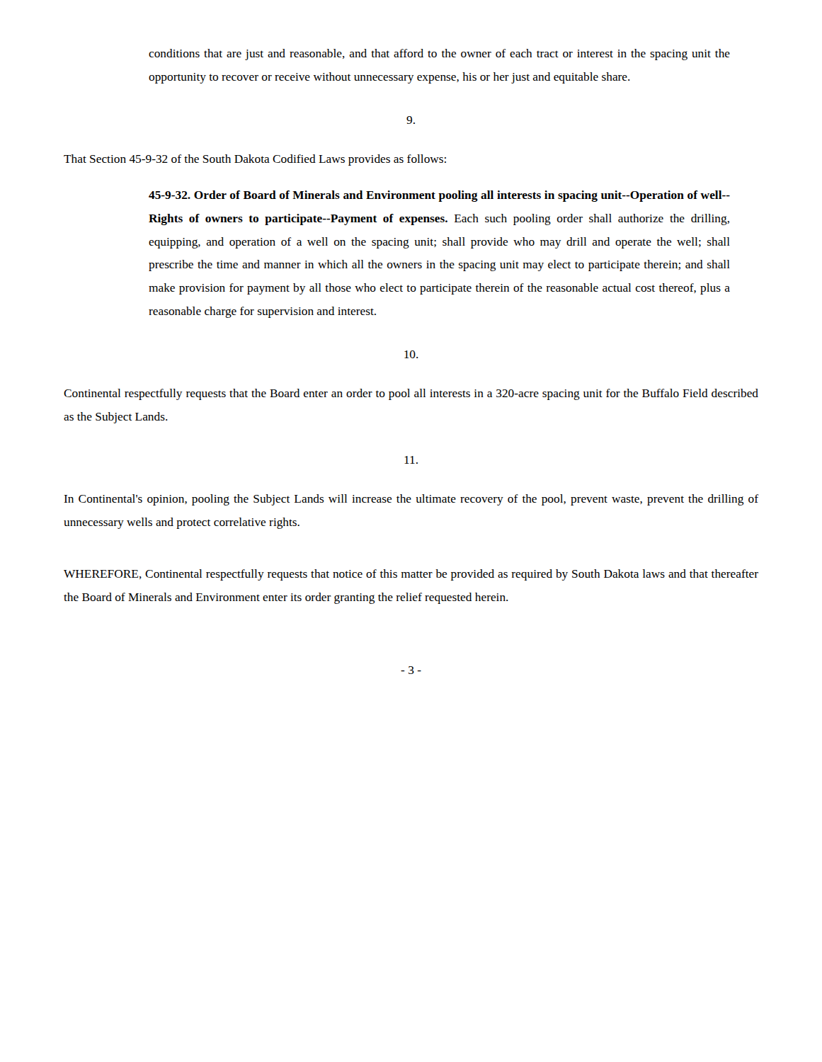conditions that are just and reasonable, and that afford to the owner of each tract or interest in the spacing unit the opportunity to recover or receive without unnecessary expense, his or her just and equitable share.
9.
That Section 45-9-32 of the South Dakota Codified Laws provides as follows:
45-9-32. Order of Board of Minerals and Environment pooling all interests in spacing unit--Operation of well--Rights of owners to participate--Payment of expenses. Each such pooling order shall authorize the drilling, equipping, and operation of a well on the spacing unit; shall provide who may drill and operate the well; shall prescribe the time and manner in which all the owners in the spacing unit may elect to participate therein; and shall make provision for payment by all those who elect to participate therein of the reasonable actual cost thereof, plus a reasonable charge for supervision and interest.
10.
Continental respectfully requests that the Board enter an order to pool all interests in a 320-acre spacing unit for the Buffalo Field described as the Subject Lands.
11.
In Continental's opinion, pooling the Subject Lands will increase the ultimate recovery of the pool, prevent waste, prevent the drilling of unnecessary wells and protect correlative rights.
WHEREFORE, Continental respectfully requests that notice of this matter be provided as required by South Dakota laws and that thereafter the Board of Minerals and Environment enter its order granting the relief requested herein.
- 3 -